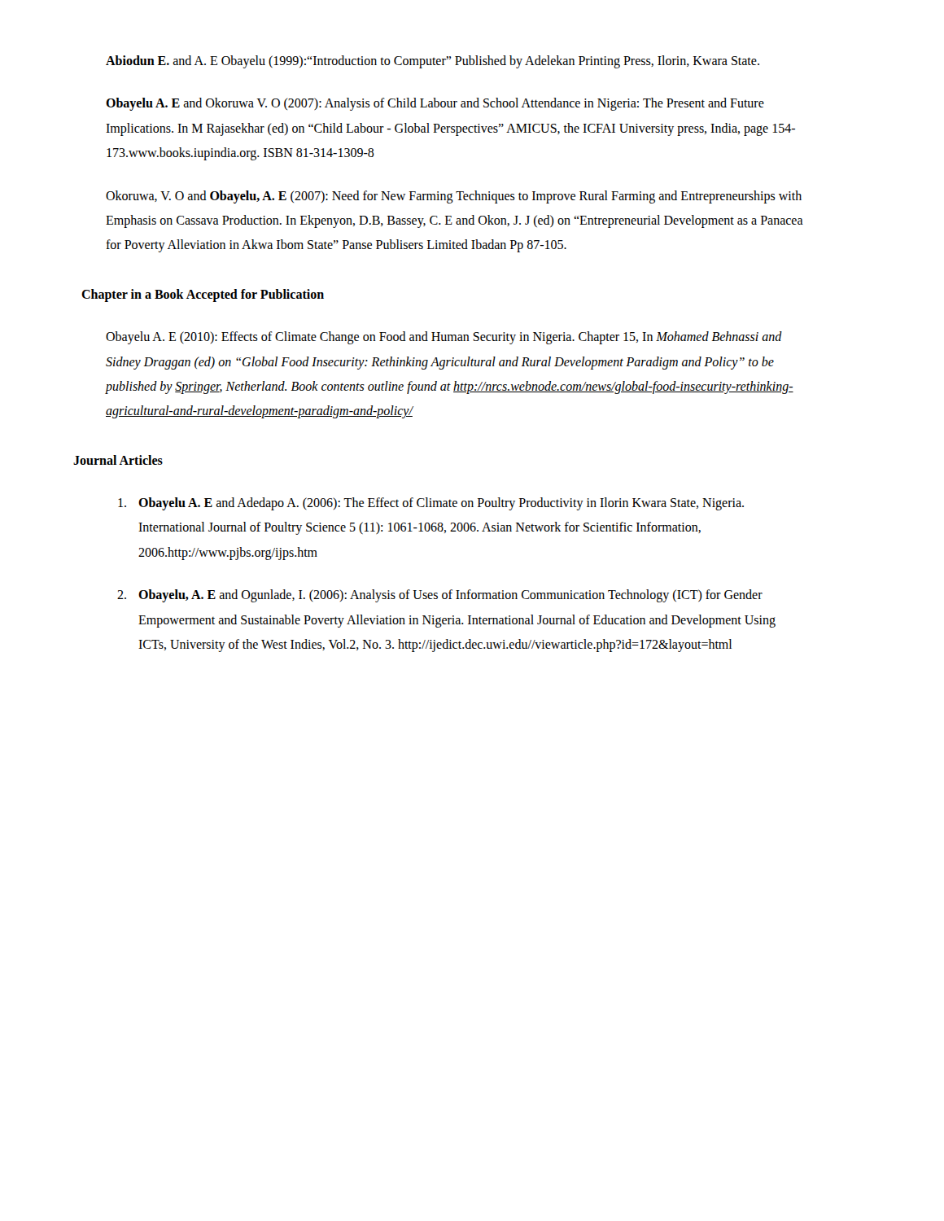Abiodun E. and A. E Obayelu (1999):“Introduction to Computer” Published by Adelekan Printing Press, Ilorin, Kwara State.
Obayelu A. E and Okoruwa V. O (2007): Analysis of Child Labour and School Attendance in Nigeria: The Present and Future Implications. In M Rajasekhar (ed) on “Child Labour - Global Perspectives” AMICUS, the ICFAI University press, India, page 154-173.www.books.iupindia.org. ISBN 81-314-1309-8
Okoruwa, V. O and Obayelu, A. E (2007): Need for New Farming Techniques to Improve Rural Farming and Entrepreneurships with Emphasis on Cassava Production. In Ekpenyon, D.B, Bassey, C. E and Okon, J. J (ed) on “Entrepreneurial Development as a Panacea for Poverty Alleviation in Akwa Ibom State” Panse Publisers Limited Ibadan Pp 87-105.
Chapter in a Book Accepted for Publication
Obayelu A. E (2010): Effects of Climate Change on Food and Human Security in Nigeria. Chapter 15, In Mohamed Behnassi and Sidney Draggan (ed) on “Global Food Insecurity: Rethinking Agricultural and Rural Development Paradigm and Policy” to be published by Springer, Netherland. Book contents outline found at http://nrcs.webnode.com/news/global-food-insecurity-rethinking-agricultural-and-rural-development-paradigm-and-policy/
Journal Articles
Obayelu A. E and Adedapo A. (2006): The Effect of Climate on Poultry Productivity in Ilorin Kwara State, Nigeria. International Journal of Poultry Science 5 (11): 1061-1068, 2006. Asian Network for Scientific Information, 2006.http://www.pjbs.org/ijps.htm
Obayelu, A. E and Ogunlade, I. (2006): Analysis of Uses of Information Communication Technology (ICT) for Gender Empowerment and Sustainable Poverty Alleviation in Nigeria. International Journal of Education and Development Using ICTs, University of the West Indies, Vol.2, No. 3. http://ijedict.dec.uwi.edu//viewarticle.php?id=172&layout=html